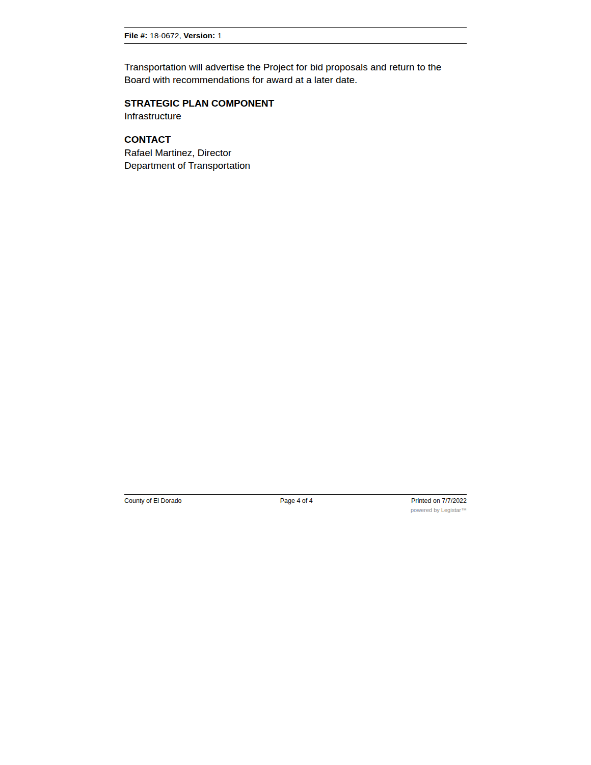File #: 18-0672, Version: 1
Transportation will advertise the Project for bid proposals and return to the Board with recommendations for award at a later date.
STRATEGIC PLAN COMPONENT
Infrastructure
CONTACT
Rafael Martinez, Director
Department of Transportation
County of El Dorado
Page 4 of 4
Printed on 7/7/2022
powered by Legistar™